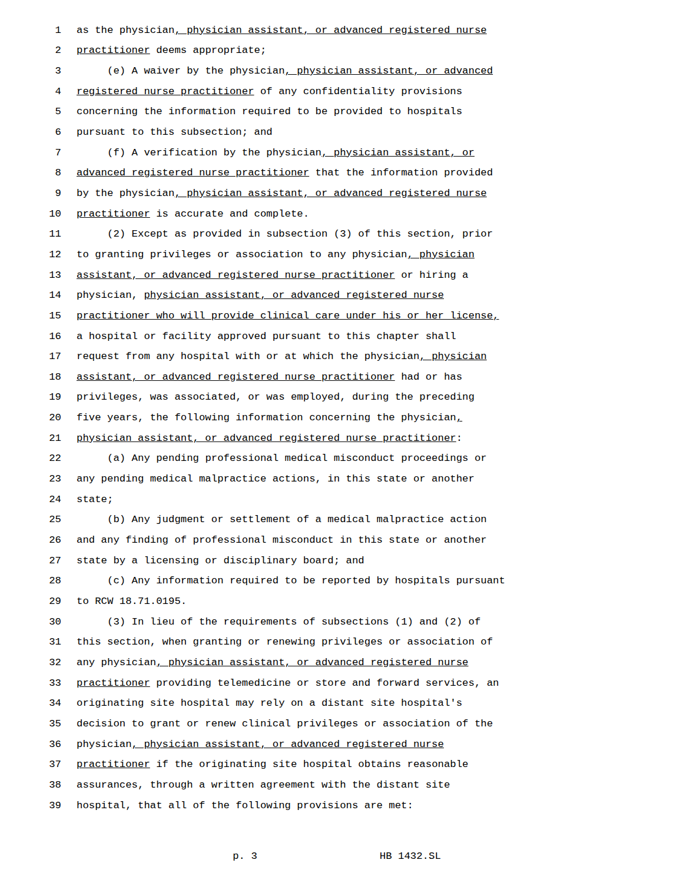1 as the physician, physician assistant, or advanced registered nurse
2 practitioner deems appropriate;
3(e) A waiver by the physician, physician assistant, or advanced
4 registered nurse practitioner of any confidentiality provisions
5 concerning the information required to be provided to hospitals
6 pursuant to this subsection; and
7(f) A verification by the physician, physician assistant, or
8 advanced registered nurse practitioner that the information provided
9 by the physician, physician assistant, or advanced registered nurse
10 practitioner is accurate and complete.
11(2) Except as provided in subsection (3) of this section, prior
12 to granting privileges or association to any physician, physician
13 assistant, or advanced registered nurse practitioner or hiring a
14 physician, physician assistant, or advanced registered nurse
15 practitioner who will provide clinical care under his or her license,
16 a hospital or facility approved pursuant to this chapter shall
17 request from any hospital with or at which the physician, physician
18 assistant, or advanced registered nurse practitioner had or has
19 privileges, was associated, or was employed, during the preceding
20 five years, the following information concerning the physician,
21 physician assistant, or advanced registered nurse practitioner:
22(a) Any pending professional medical misconduct proceedings or
23 any pending medical malpractice actions, in this state or another
24 state;
25(b) Any judgment or settlement of a medical malpractice action
26 and any finding of professional misconduct in this state or another
27 state by a licensing or disciplinary board; and
28(c) Any information required to be reported by hospitals pursuant
29 to RCW 18.71.0195.
30(3) In lieu of the requirements of subsections (1) and (2) of
31 this section, when granting or renewing privileges or association of
32 any physician, physician assistant, or advanced registered nurse
33 practitioner providing telemedicine or store and forward services, an
34 originating site hospital may rely on a distant site hospital's
35 decision to grant or renew clinical privileges or association of the
36 physician, physician assistant, or advanced registered nurse
37 practitioner if the originating site hospital obtains reasonable
38 assurances, through a written agreement with the distant site
39 hospital, that all of the following provisions are met:
p. 3 HB 1432.SL